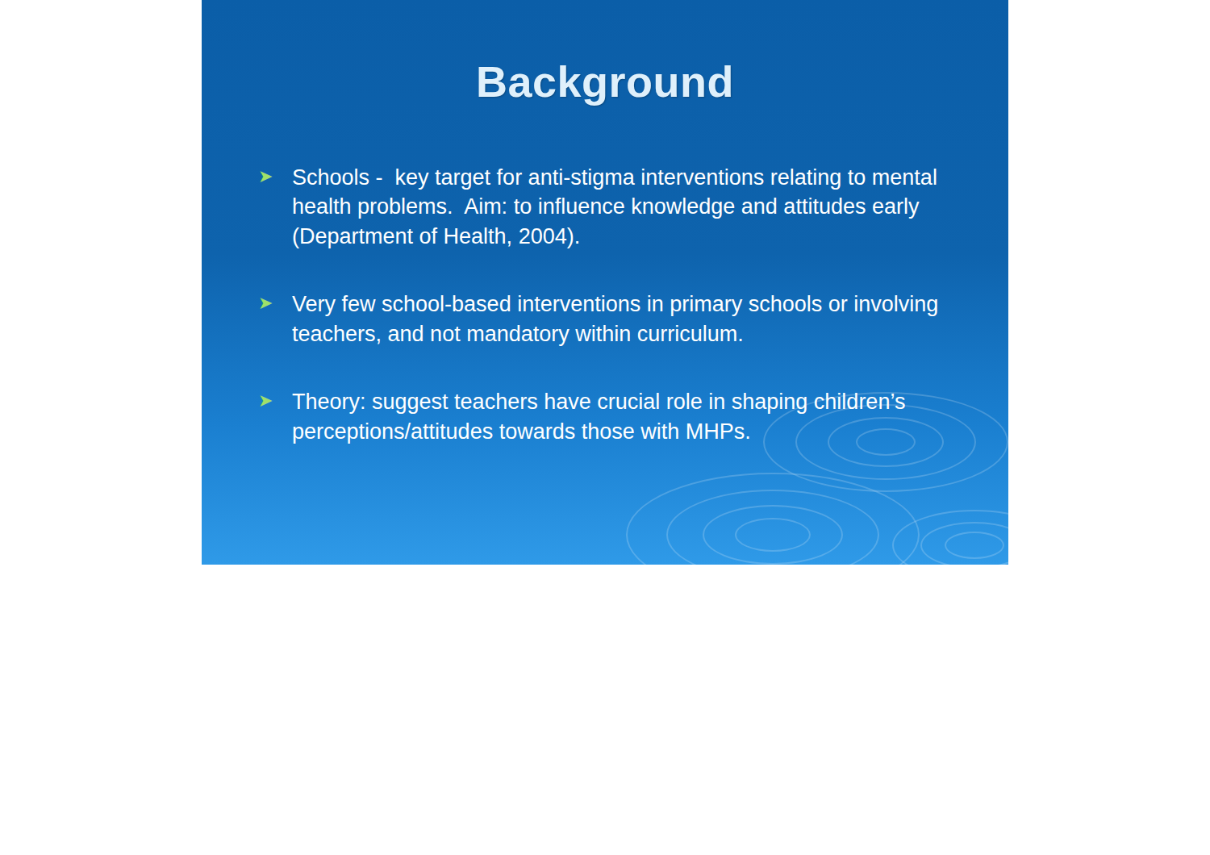Background
Schools - key target for anti-stigma interventions relating to mental health problems. Aim: to influence knowledge and attitudes early (Department of Health, 2004).
Very few school-based interventions in primary schools or involving teachers, and not mandatory within curriculum.
Theory: suggest teachers have crucial role in shaping children’s perceptions/attitudes towards those with MHPs.